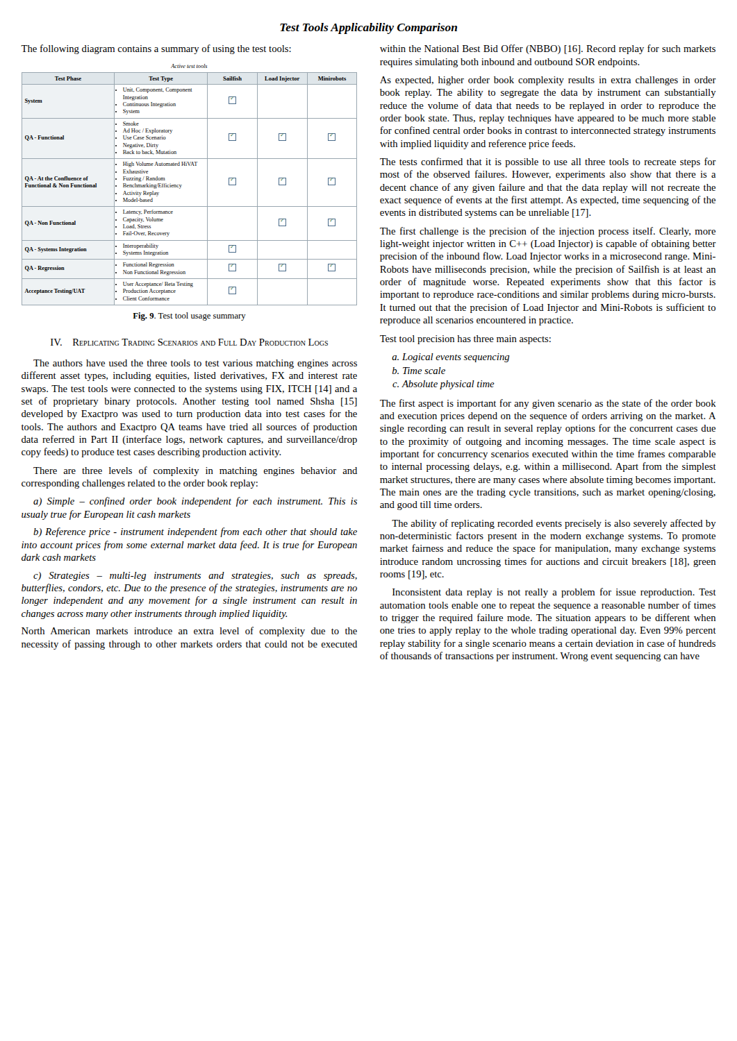Test Tools Applicability Comparison
The following diagram contains a summary of using the test tools:
Active test tools
| Test Phase | Test Type | Sailfish | Load Injector | Minirobots |
| --- | --- | --- | --- | --- |
| System | Unit, Component, Component Integration Continuous Integration System | | | |
| QA - Functional | Smoke Ad Hoc / Exploratory Use Case Scenario Negative, Dirty Back to back, Mutation | | | |
| QA - At the Confluence of Functional & Non Functional | High Volume Automated HiVAT Exhaustive Fuzzing / Random Benchmarking/Efficiency Activity Replay Model-based | | | |
| QA - Non Functional | Latency, Performance Capacity, Volume Load, Stress Fail-Over, Recovery | | | |
| QA - Systems Integration | Interoperability Systems Integration | | | |
| QA - Regression | Functional Regression Non Functional Regression | | | |
| Acceptance Testing/UAT | User Acceptance/ Beta Testing Production Acceptance Client Conformance | | | |
Fig. 9. Test tool usage summary
IV. Replicating Trading Scenarios and Full Day Production Logs
The authors have used the three tools to test various matching engines across different asset types, including equities, listed derivatives, FX and interest rate swaps. The test tools were connected to the systems using FIX, ITCH [14] and a set of proprietary binary protocols. Another testing tool named Shsha [15] developed by Exactpro was used to turn production data into test cases for the tools. The authors and Exactpro QA teams have tried all sources of production data referred in Part II (interface logs, network captures, and surveillance/drop copy feeds) to produce test cases describing production activity.
There are three levels of complexity in matching engines behavior and corresponding challenges related to the order book replay:
a) Simple – confined order book independent for each instrument. This is usualy true for European lit cash markets
b) Reference price - instrument independent from each other that should take into account prices from some external market data feed. It is true for European dark cash markets
c) Strategies – multi-leg instruments and strategies, such as spreads, butterflies, condors, etc. Due to the presence of the strategies, instruments are no longer independent and any movement for a single instrument can result in changes across many other instruments through implied liquidity.
North American markets introduce an extra level of complexity due to the necessity of passing through to other markets orders that could not be executed within the National Best Bid Offer (NBBO) [16]. Record replay for such markets requires simulating both inbound and outbound SOR endpoints.
As expected, higher order book complexity results in extra challenges in order book replay. The ability to segregate the data by instrument can substantially reduce the volume of data that needs to be replayed in order to reproduce the order book state. Thus, replay techniques have appeared to be much more stable for confined central order books in contrast to interconnected strategy instruments with implied liquidity and reference price feeds.
The tests confirmed that it is possible to use all three tools to recreate steps for most of the observed failures. However, experiments also show that there is a decent chance of any given failure and that the data replay will not recreate the exact sequence of events at the first attempt. As expected, time sequencing of the events in distributed systems can be unreliable [17].
The first challenge is the precision of the injection process itself. Clearly, more light-weight injector written in C++ (Load Injector) is capable of obtaining better precision of the inbound flow. Load Injector works in a microsecond range. Mini-Robots have milliseconds precision, while the precision of Sailfish is at least an order of magnitude worse. Repeated experiments show that this factor is important to reproduce race-conditions and similar problems during micro-bursts. It turned out that the precision of Load Injector and Mini-Robots is sufficient to reproduce all scenarios encountered in practice.
Test tool precision has three main aspects:
Logical events sequencing
Time scale
Absolute physical time
The first aspect is important for any given scenario as the state of the order book and execution prices depend on the sequence of orders arriving on the market. A single recording can result in several replay options for the concurrent cases due to the proximity of outgoing and incoming messages. The time scale aspect is important for concurrency scenarios executed within the time frames comparable to internal processing delays, e.g. within a millisecond. Apart from the simplest market structures, there are many cases where absolute timing becomes important. The main ones are the trading cycle transitions, such as market opening/closing, and good till time orders.
The ability of replicating recorded events precisely is also severely affected by non-deterministic factors present in the modern exchange systems. To promote market fairness and reduce the space for manipulation, many exchange systems introduce random uncrossing times for auctions and circuit breakers [18], green rooms [19], etc.
Inconsistent data replay is not really a problem for issue reproduction. Test automation tools enable one to repeat the sequence a reasonable number of times to trigger the required failure mode. The situation appears to be different when one tries to apply replay to the whole trading operational day. Even 99% percent replay stability for a single scenario means a certain deviation in case of hundreds of thousands of transactions per instrument. Wrong event sequencing can have